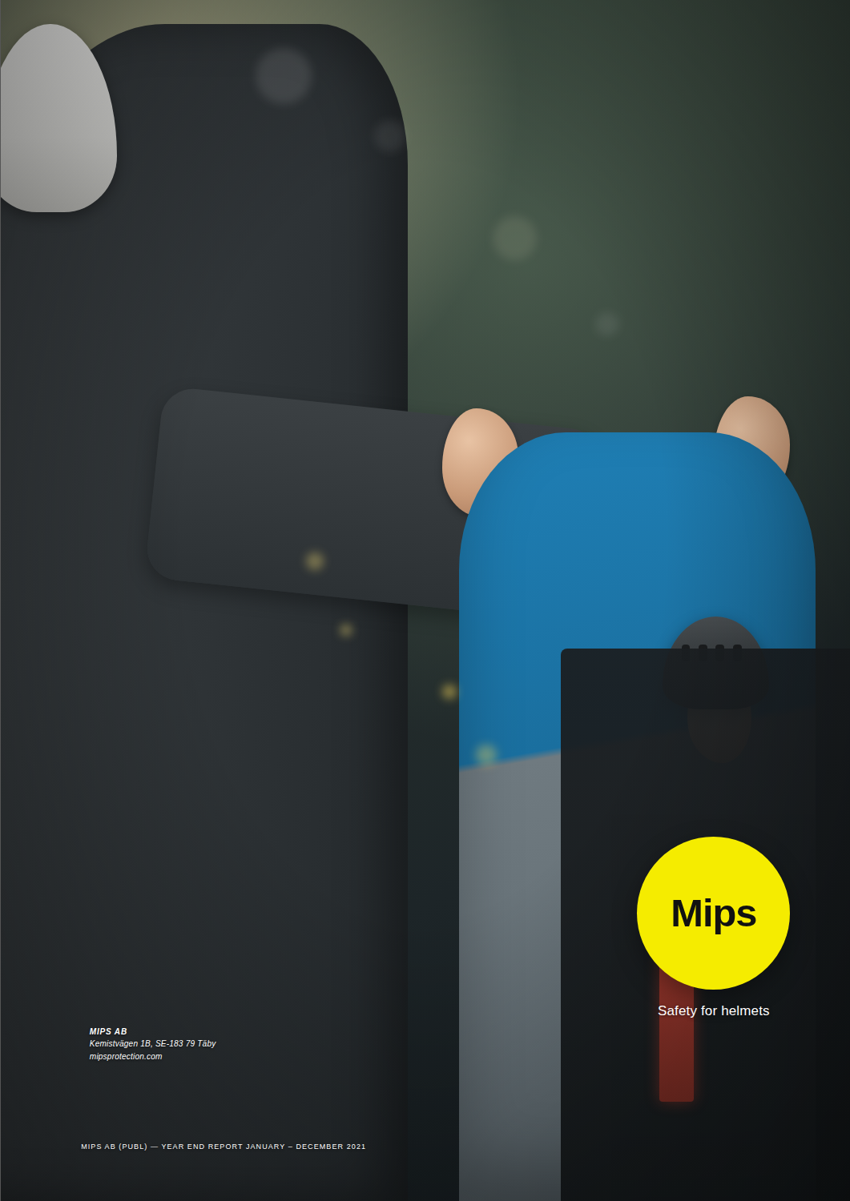MIPS AB
Kemistvägen 1B, SE-183 79 Täby
mipsprotection.com
Mips
Safety for helmets
Mips AB (publ) — Year End Report January – December 2021